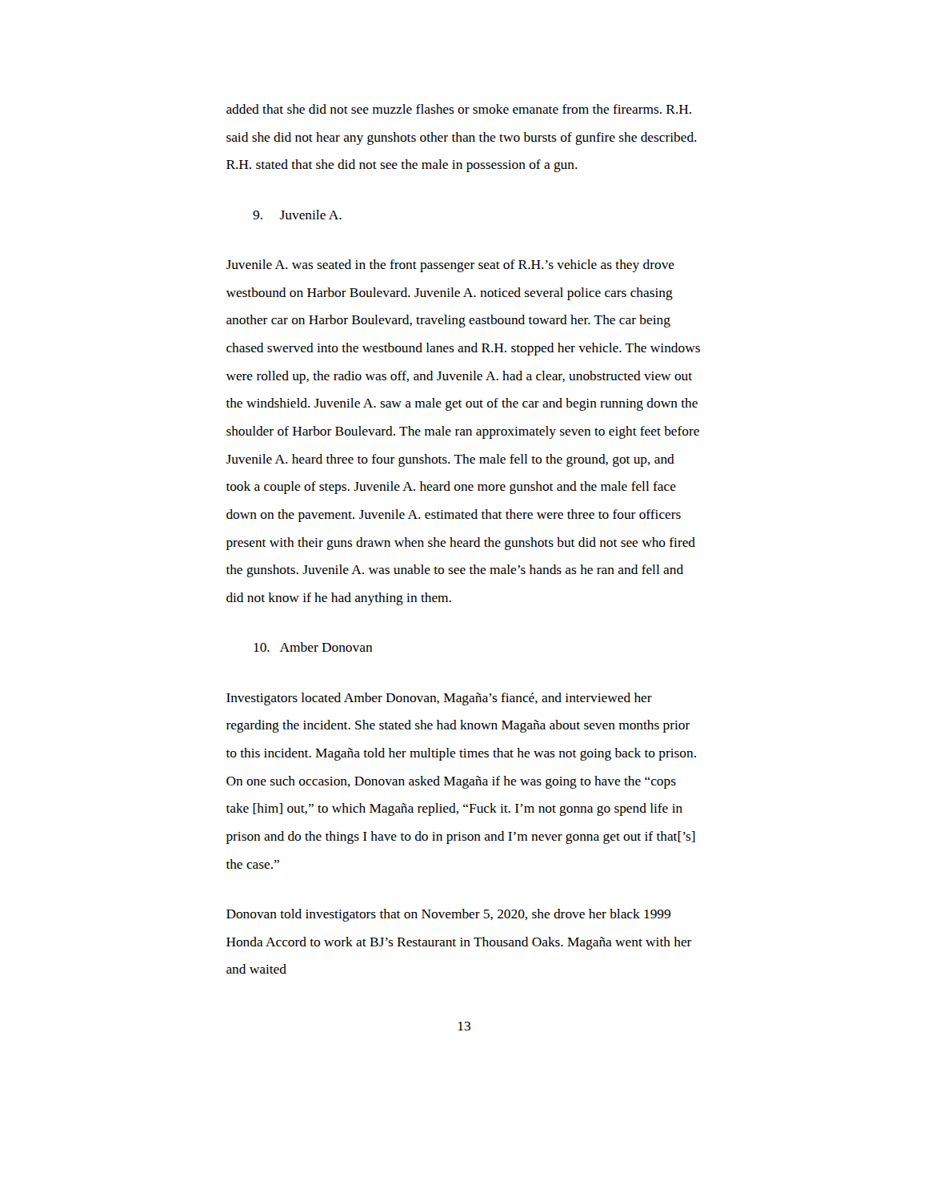added that she did not see muzzle flashes or smoke emanate from the firearms. R.H. said she did not hear any gunshots other than the two bursts of gunfire she described. R.H. stated that she did not see the male in possession of a gun.
9. Juvenile A.
Juvenile A. was seated in the front passenger seat of R.H.’s vehicle as they drove westbound on Harbor Boulevard. Juvenile A. noticed several police cars chasing another car on Harbor Boulevard, traveling eastbound toward her. The car being chased swerved into the westbound lanes and R.H. stopped her vehicle. The windows were rolled up, the radio was off, and Juvenile A. had a clear, unobstructed view out the windshield. Juvenile A. saw a male get out of the car and begin running down the shoulder of Harbor Boulevard. The male ran approximately seven to eight feet before Juvenile A. heard three to four gunshots. The male fell to the ground, got up, and took a couple of steps. Juvenile A. heard one more gunshot and the male fell face down on the pavement. Juvenile A. estimated that there were three to four officers present with their guns drawn when she heard the gunshots but did not see who fired the gunshots. Juvenile A. was unable to see the male’s hands as he ran and fell and did not know if he had anything in them.
10. Amber Donovan
Investigators located Amber Donovan, Magaña’s fiancé, and interviewed her regarding the incident. She stated she had known Magaña about seven months prior to this incident. Magaña told her multiple times that he was not going back to prison. On one such occasion, Donovan asked Magaña if he was going to have the “cops take [him] out,” to which Magaña replied, “Fuck it. I’m not gonna go spend life in prison and do the things I have to do in prison and I’m never gonna get out if that[’s] the case.”
Donovan told investigators that on November 5, 2020, she drove her black 1999 Honda Accord to work at BJ’s Restaurant in Thousand Oaks. Magaña went with her and waited
13